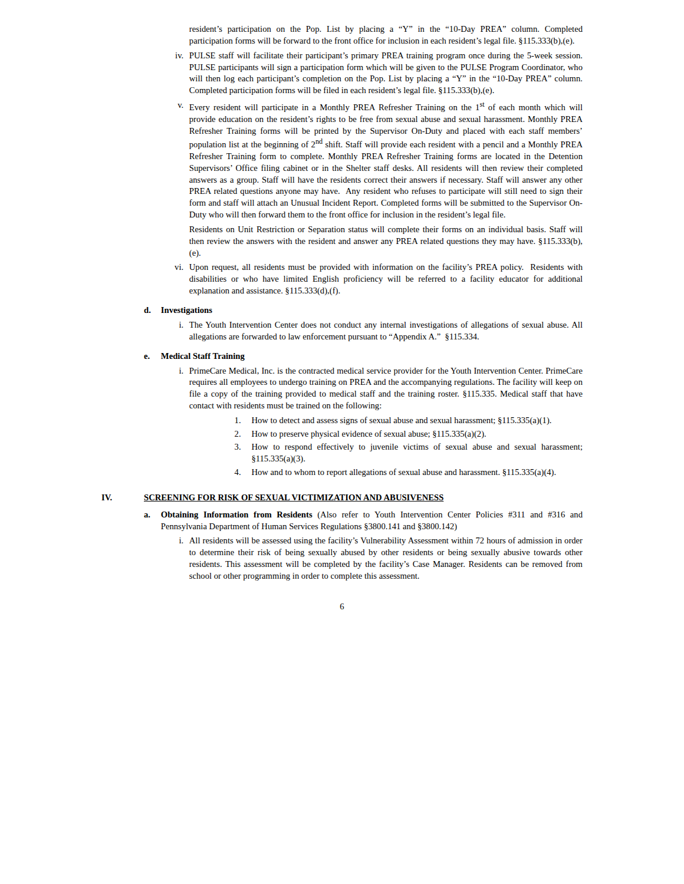resident’s participation on the Pop. List by placing a “Y” in the “10-Day PREA” column. Completed participation forms will be forward to the front office for inclusion in each resident’s legal file. §115.333(b),(e).
iv.
PULSE staff will facilitate their participant’s primary PREA training program once during the 5-week session. PULSE participants will sign a participation form which will be given to the PULSE Program Coordinator, who will then log each participant’s completion on the Pop. List by placing a “Y” in the “10-Day PREA” column. Completed participation forms will be filed in each resident’s legal file. §115.333(b),(e).
v.
Every resident will participate in a Monthly PREA Refresher Training on the 1st of each month which will provide education on the resident’s rights to be free from sexual abuse and sexual harassment. Monthly PREA Refresher Training forms will be printed by the Supervisor On-Duty and placed with each staff members’ population list at the beginning of 2nd shift. Staff will provide each resident with a pencil and a Monthly PREA Refresher Training form to complete. Monthly PREA Refresher Training forms are located in the Detention Supervisors’ Office filing cabinet or in the Shelter staff desks. All residents will then review their completed answers as a group. Staff will have the residents correct their answers if necessary. Staff will answer any other PREA related questions anyone may have. Any resident who refuses to participate will still need to sign their form and staff will attach an Unusual Incident Report. Completed forms will be submitted to the Supervisor On-Duty who will then forward them to the front office for inclusion in the resident’s legal file.
Residents on Unit Restriction or Separation status will complete their forms on an individual basis. Staff will then review the answers with the resident and answer any PREA related questions they may have. §115.333(b),(e).
vi.
Upon request, all residents must be provided with information on the facility’s PREA policy. Residents with disabilities or who have limited English proficiency will be referred to a facility educator for additional explanation and assistance. §115.333(d),(f).
d.
Investigations
i.
The Youth Intervention Center does not conduct any internal investigations of allegations of sexual abuse. All allegations are forwarded to law enforcement pursuant to “Appendix A.” §115.334.
e.
Medical Staff Training
i.
PrimeCare Medical, Inc. is the contracted medical service provider for the Youth Intervention Center. PrimeCare requires all employees to undergo training on PREA and the accompanying regulations. The facility will keep on file a copy of the training provided to medical staff and the training roster. §115.335. Medical staff that have contact with residents must be trained on the following:
1.
How to detect and assess signs of sexual abuse and sexual harassment; §115.335(a)(1).
2.
How to preserve physical evidence of sexual abuse; §115.335(a)(2).
3.
How to respond effectively to juvenile victims of sexual abuse and sexual harassment; §115.335(a)(3).
4.
How and to whom to report allegations of sexual abuse and harassment. §115.335(a)(4).
IV.
SCREENING FOR RISK OF SEXUAL VICTIMIZATION AND ABUSIVENESS
a.
Obtaining Information from Residents (Also refer to Youth Intervention Center Policies #311 and #316 and Pennsylvania Department of Human Services Regulations §3800.141 and §3800.142)
i.
All residents will be assessed using the facility’s Vulnerability Assessment within 72 hours of admission in order to determine their risk of being sexually abused by other residents or being sexually abusive towards other residents. This assessment will be completed by the facility’s Case Manager. Residents can be removed from school or other programming in order to complete this assessment.
6